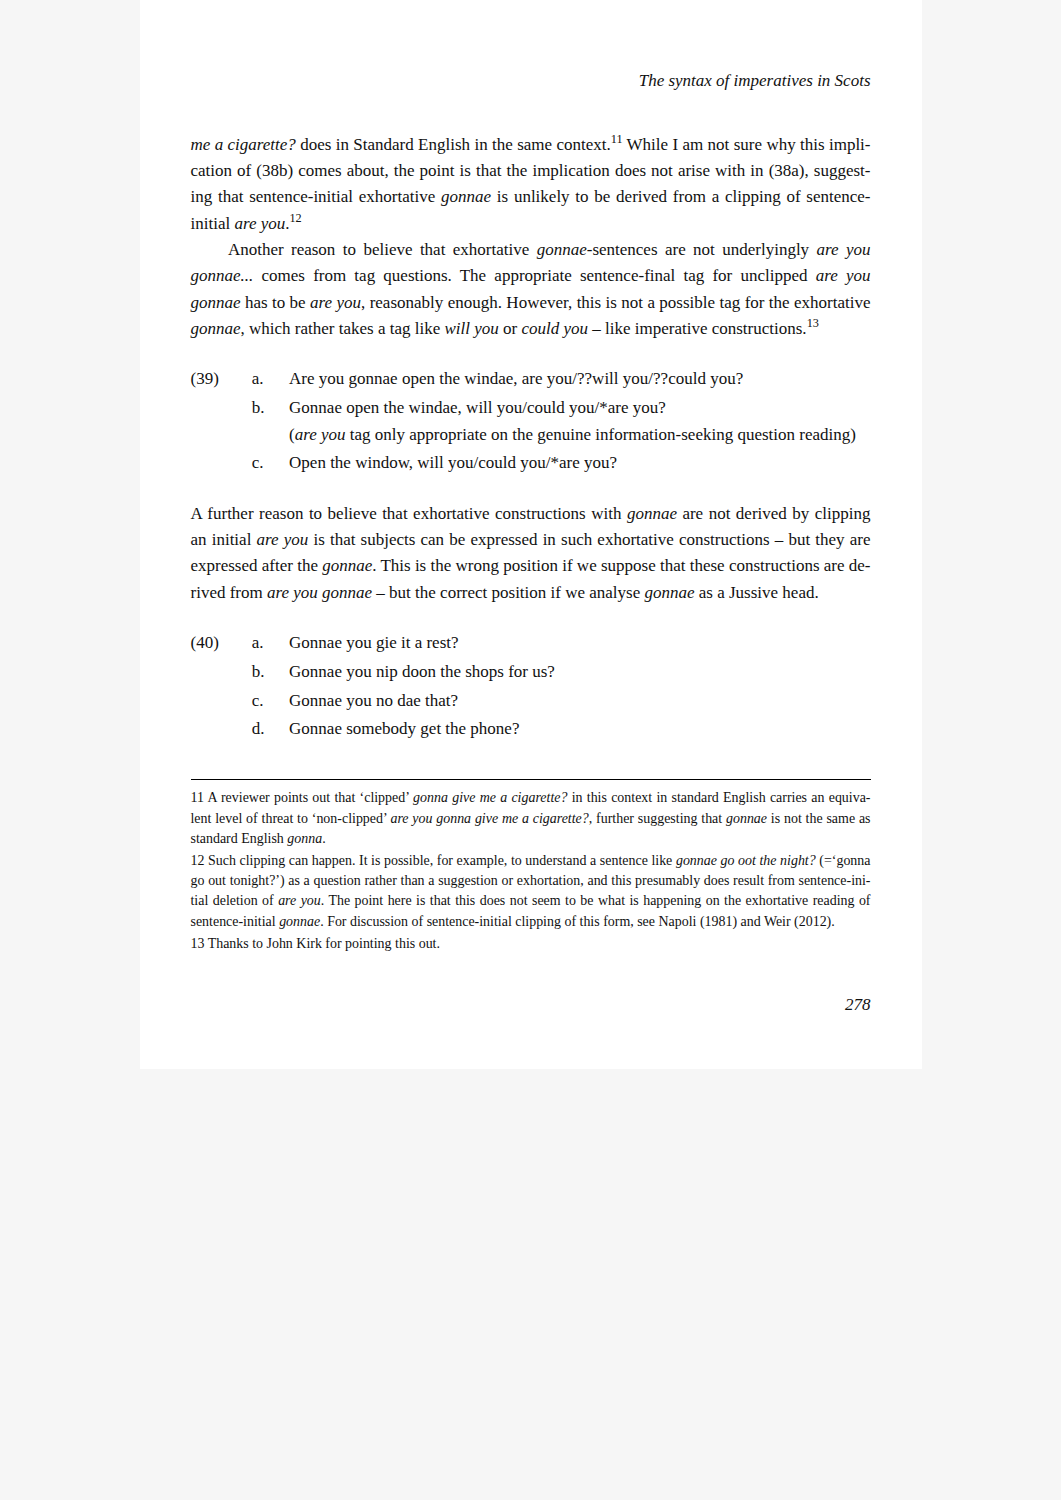The syntax of imperatives in Scots
me a cigarette? does in Standard English in the same context.11 While I am not sure why this implication of (38b) comes about, the point is that the implication does not arise with in (38a), suggesting that sentence-initial exhortative gonnae is unlikely to be derived from a clipping of sentence-initial are you.12
Another reason to believe that exhortative gonnae-sentences are not underlyingly are you gonnae... comes from tag questions. The appropriate sentence-final tag for unclipped are you gonnae has to be are you, reasonably enough. However, this is not a possible tag for the exhortative gonnae, which rather takes a tag like will you or could you – like imperative constructions.13
(39) a. Are you gonnae open the windae, are you/??will you/??could you?
(39) b. Gonnae open the windae, will you/could you/*are you?
(are you tag only appropriate on the genuine information-seeking question reading)
(39) c. Open the window, will you/could you/*are you?
A further reason to believe that exhortative constructions with gonnae are not derived by clipping an initial are you is that subjects can be expressed in such exhortative constructions – but they are expressed after the gonnae. This is the wrong position if we suppose that these constructions are derived from are you gonnae – but the correct position if we analyse gonnae as a Jussive head.
(40) a. Gonnae you gie it a rest?
(40) b. Gonnae you nip doon the shops for us?
(40) c. Gonnae you no dae that?
(40) d. Gonnae somebody get the phone?
11 A reviewer points out that ‘clipped’ gonna give me a cigarette? in this context in standard English carries an equivalent level of threat to ‘non-clipped’ are you gonna give me a cigarette?, further suggesting that gonnae is not the same as standard English gonna.
12 Such clipping can happen. It is possible, for example, to understand a sentence like gonnae go oot the night? (=‘gonna go out tonight?’) as a question rather than a suggestion or exhortation, and this presumably does result from sentence-initial deletion of are you. The point here is that this does not seem to be what is happening on the exhortative reading of sentence-initial gonnae. For discussion of sentence-initial clipping of this form, see Napoli (1981) and Weir (2012).
13 Thanks to John Kirk for pointing this out.
278